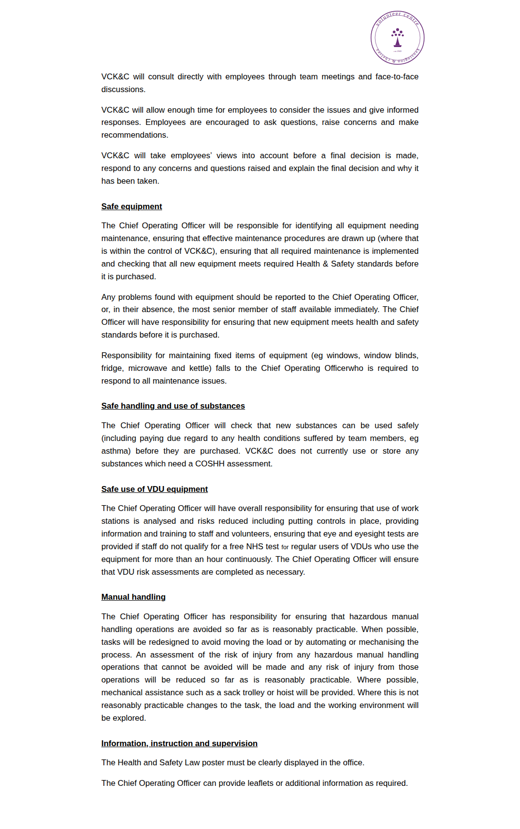volunteer centre kensington & chelsea est.1969
VCK&C will consult directly with employees through team meetings and face-to-face discussions.
VCK&C will allow enough time for employees to consider the issues and give informed responses. Employees are encouraged to ask questions, raise concerns and make recommendations.
VCK&C will take employees’ views into account before a final decision is made, respond to any concerns and questions raised and explain the final decision and why it has been taken.
Safe equipment
The Chief Operating Officer will be responsible for identifying all equipment needing maintenance, ensuring that effective maintenance procedures are drawn up (where that is within the control of VCK&C), ensuring that all required maintenance is implemented and checking that all new equipment meets required Health & Safety standards before it is purchased.
Any problems found with equipment should be reported to the Chief Operating Officer, or, in their absence, the most senior member of staff available immediately. The Chief Officer will have responsibility for ensuring that new equipment meets health and safety standards before it is purchased.
Responsibility for maintaining fixed items of equipment (eg windows, window blinds, fridge, microwave and kettle) falls to the Chief Operating Officerwho is required to respond to all maintenance issues.
Safe handling and use of substances
The Chief Operating Officer will check that new substances can be used safely (including paying due regard to any health conditions suffered by team members, eg asthma) before they are purchased. VCK&C does not currently use or store any substances which need a COSHH assessment.
Safe use of VDU equipment
The Chief Operating Officer will have overall responsibility for ensuring that use of work stations is analysed and risks reduced including putting controls in place, providing information and training to staff and volunteers, ensuring that eye and eyesight tests are provided if staff do not qualify for a free NHS test for regular users of VDUs who use the equipment for more than an hour continuously. The Chief Operating Officer will ensure that VDU risk assessments are completed as necessary.
Manual handling
The Chief Operating Officer has responsibility for ensuring that hazardous manual handling operations are avoided so far as is reasonably practicable. When possible, tasks will be redesigned to avoid moving the load or by automating or mechanising the process. An assessment of the risk of injury from any hazardous manual handling operations that cannot be avoided will be made and any risk of injury from those operations will be reduced so far as is reasonably practicable. Where possible, mechanical assistance such as a sack trolley or hoist will be provided. Where this is not reasonably practicable changes to the task, the load and the working environment will be explored.
Information, instruction and supervision
The Health and Safety Law poster must be clearly displayed in the office.
The Chief Operating Officer can provide leaflets or additional information as required.